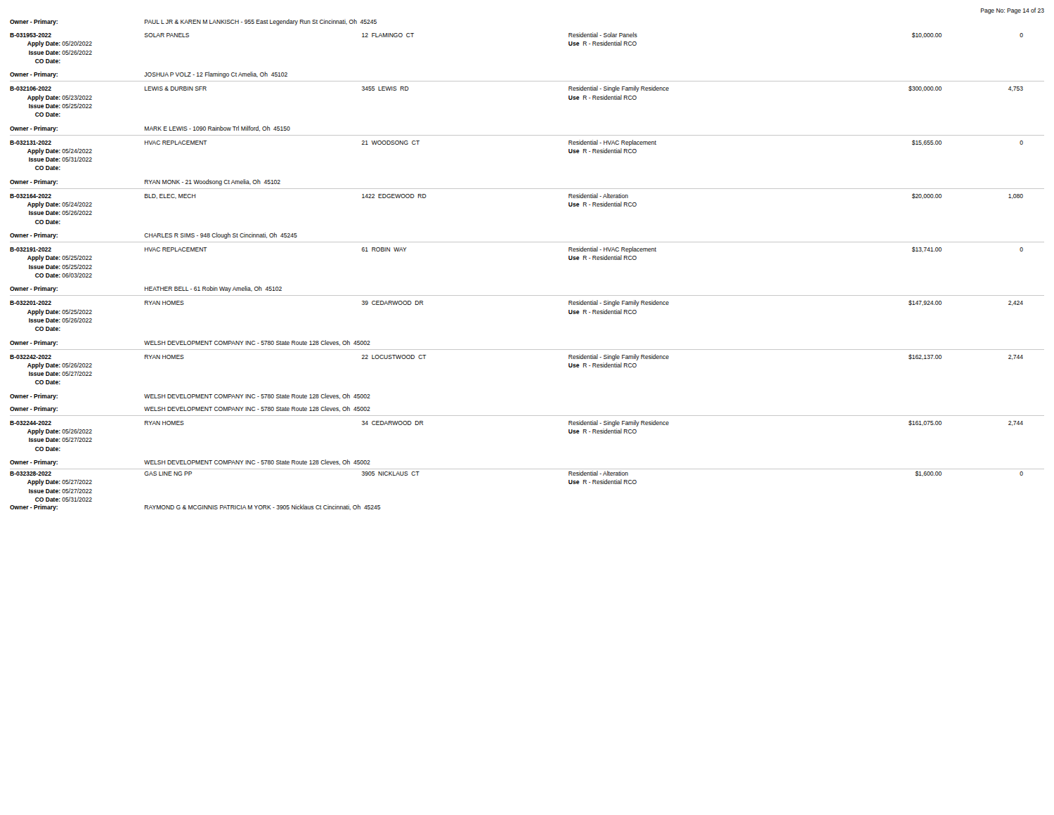Page No: Page 14 of 23
| Owner - Primary: | PAUL L JR & KAREN M LANKISCH - 955 East Legendary Run St Cincinnati, Oh 45245 |
| B-031953-2022 Apply Date: 05/20/2022 Issue Date: 05/26/2022 CO Date: | SOLAR PANELS | 12 FLAMINGO CT | Residential - Solar Panels Use R - Residential RCO | $10,000.00 | 0 |
| Owner - Primary: | JOSHUA P VOLZ - 12 Flamingo Ct Amelia, Oh 45102 |
| B-032106-2022 Apply Date: 05/23/2022 Issue Date: 05/25/2022 CO Date: | LEWIS & DURBIN SFR | 3455 LEWIS RD | Residential - Single Family Residence Use R - Residential RCO | $300,000.00 | 4,753 |
| Owner - Primary: | MARK E LEWIS - 1090 Rainbow Trl Milford, Oh 45150 |
| B-032131-2022 Apply Date: 05/24/2022 Issue Date: 05/31/2022 CO Date: | HVAC REPLACEMENT | 21 WOODSONG CT | Residential - HVAC Replacement Use R - Residential RCO | $15,655.00 | 0 |
| Owner - Primary: | RYAN MONK - 21 Woodsong Ct Amelia, Oh 45102 |
| B-032164-2022 Apply Date: 05/24/2022 Issue Date: 05/26/2022 CO Date: | BLD, ELEC, MECH | 1422 EDGEWOOD RD | Residential - Alteration Use R - Residential RCO | $20,000.00 | 1,080 |
| Owner - Primary: | CHARLES R SIMS - 948 Clough St Cincinnati, Oh 45245 |
| B-032191-2022 Apply Date: 05/25/2022 Issue Date: 05/25/2022 CO Date: 06/03/2022 | HVAC REPLACEMENT | 61 ROBIN WAY | Residential - HVAC Replacement Use R - Residential RCO | $13,741.00 | 0 |
| Owner - Primary: | HEATHER BELL - 61 Robin Way Amelia, Oh 45102 |
| B-032201-2022 Apply Date: 05/25/2022 Issue Date: 05/26/2022 CO Date: | RYAN HOMES | 39 CEDARWOOD DR | Residential - Single Family Residence Use R - Residential RCO | $147,924.00 | 2,424 |
| Owner - Primary: | WELSH DEVELOPMENT COMPANY INC - 5780 State Route 128 Cleves, Oh 45002 |
| B-032242-2022 Apply Date: 05/26/2022 Issue Date: 05/27/2022 CO Date: | RYAN HOMES | 22 LOCUSTWOOD CT | Residential - Single Family Residence Use R - Residential RCO | $162,137.00 | 2,744 |
| Owner - Primary: | WELSH DEVELOPMENT COMPANY INC - 5780 State Route 128 Cleves, Oh 45002 |
| Owner - Primary: | WELSH DEVELOPMENT COMPANY INC - 5780 State Route 128 Cleves, Oh 45002 |
| B-032244-2022 Apply Date: 05/26/2022 Issue Date: 05/27/2022 CO Date: | RYAN HOMES | 34 CEDARWOOD DR | Residential - Single Family Residence Use R - Residential RCO | $161,075.00 | 2,744 |
| Owner - Primary: | WELSH DEVELOPMENT COMPANY INC - 5780 State Route 128 Cleves, Oh 45002 |
| B-032328-2022 Apply Date: 05/27/2022 Issue Date: 05/27/2022 CO Date: 05/31/2022 | GAS LINE NG PP | 3905 NICKLAUS CT | Residential - Alteration Use R - Residential RCO | $1,600.00 | 0 |
| Owner - Primary: | RAYMOND G & MCGINNIS PATRICIA M YORK - 3905 Nicklaus Ct Cincinnati, Oh 45245 |